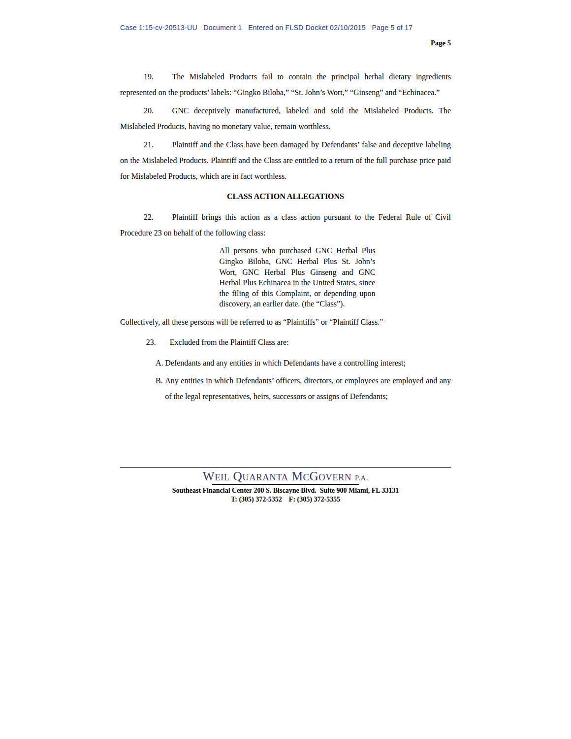Case 1:15-cv-20513-UU Document 1 Entered on FLSD Docket 02/10/2015 Page 5 of 17
Page 5
19. The Mislabeled Products fail to contain the principal herbal dietary ingredients represented on the products’ labels: “Gingko Biloba,” “St. John’s Wort,” “Ginseng” and “Echinacea.”
20. GNC deceptively manufactured, labeled and sold the Mislabeled Products. The Mislabeled Products, having no monetary value, remain worthless.
21. Plaintiff and the Class have been damaged by Defendants’ false and deceptive labeling on the Mislabeled Products. Plaintiff and the Class are entitled to a return of the full purchase price paid for Mislabeled Products, which are in fact worthless.
CLASS ACTION ALLEGATIONS
22. Plaintiff brings this action as a class action pursuant to the Federal Rule of Civil Procedure 23 on behalf of the following class:
All persons who purchased GNC Herbal Plus Gingko Biloba, GNC Herbal Plus St. John’s Wort, GNC Herbal Plus Ginseng and GNC Herbal Plus Echinacea in the United States, since the filing of this Complaint, or depending upon discovery, an earlier date. (the “Class”).
Collectively, all these persons will be referred to as “Plaintiffs” or “Plaintiff Class.”
23. Excluded from the Plaintiff Class are:
A.
Defendants and any entities in which Defendants have a controlling interest;
B.
Any entities in which Defendants’ officers, directors, or employees are employed and any of the legal representatives, heirs, successors or assigns of Defendants;
WEIL QUARANTA MCGOVERN P.A.
Southeast Financial Center 200 S. Biscayne Blvd. Suite 900 Miami, FL 33131
T: (305) 372-5352 F: (305) 372-5355